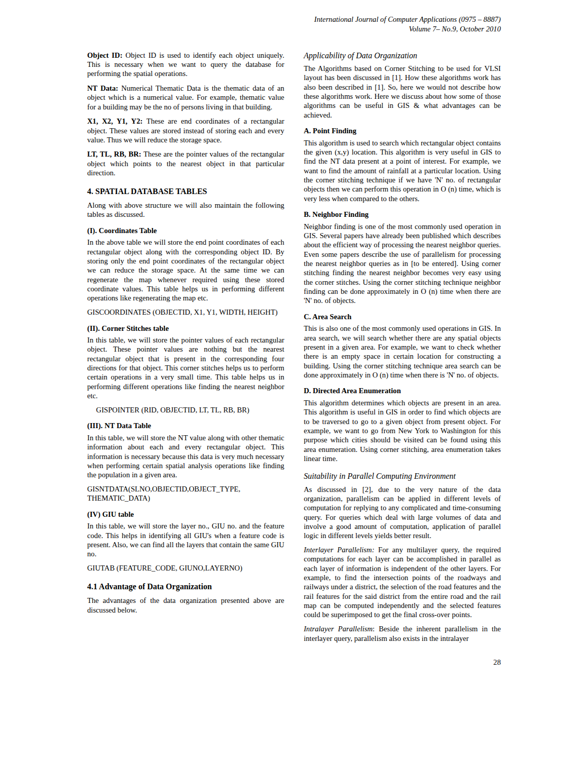International Journal of Computer Applications (0975 – 8887)
Volume 7– No.9, October 2010
Object ID: Object ID is used to identify each object uniquely. This is necessary when we want to query the database for performing the spatial operations.
NT Data: Numerical Thematic Data is the thematic data of an object which is a numerical value. For example, thematic value for a building may be the no of persons living in that building.
X1, X2, Y1, Y2: These are end coordinates of a rectangular object. These values are stored instead of storing each and every value. Thus we will reduce the storage space.
LT, TL, RB, BR: These are the pointer values of the rectangular object which points to the nearest object in that particular direction.
4. SPATIAL DATABASE TABLES
Along with above structure we will also maintain the following tables as discussed.
(I). Coordinates Table
In the above table we will store the end point coordinates of each rectangular object along with the corresponding object ID. By storing only the end point coordinates of the rectangular object we can reduce the storage space. At the same time we can regenerate the map whenever required using these stored coordinate values. This table helps us in performing different operations like regenerating the map etc.
GISCOORDINATES (OBJECTID, X1, Y1, WIDTH, HEIGHT)
(II). Corner Stitches table
In this table, we will store the pointer values of each rectangular object. These pointer values are nothing but the nearest rectangular object that is present in the corresponding four directions for that object. This corner stitches helps us to perform certain operations in a very small time. This table helps us in performing different operations like finding the nearest neighbor etc.
GISPOINTER (RID, OBJECTID, LT, TL, RB, BR)
(III). NT Data Table
In this table, we will store the NT value along with other thematic information about each and every rectangular object. This information is necessary because this data is very much necessary when performing certain spatial analysis operations like finding the population in a given area.
GISNTDATA(SLNO,OBJECTID,OBJECT_TYPE, THEMATIC_DATA)
(IV) GIU table
In this table, we will store the layer no., GIU no. and the feature code. This helps in identifying all GIU's when a feature code is present. Also, we can find all the layers that contain the same GIU no.
GIUTAB (FEATURE_CODE, GIUNO,LAYERNO)
4.1 Advantage of Data Organization
The advantages of the data organization presented above are discussed below.
Applicability of Data Organization
The Algorithms based on Corner Stitching to be used for VLSI layout has been discussed in [1]. How these algorithms work has also been described in [1]. So, here we would not describe how these algorithms work. Here we discuss about how some of those algorithms can be useful in GIS & what advantages can be achieved.
A. Point Finding
This algorithm is used to search which rectangular object contains the given (x,y) location. This algorithm is very useful in GIS to find the NT data present at a point of interest. For example, we want to find the amount of rainfall at a particular location. Using the corner stitching technique if we have 'N' no. of rectangular objects then we can perform this operation in O (n) time, which is very less when compared to the others.
B. Neighbor Finding
Neighbor finding is one of the most commonly used operation in GIS. Several papers have already been published which describes about the efficient way of processing the nearest neighbor queries. Even some papers describe the use of parallelism for processing the nearest neighbor queries as in [to be entered]. Using corner stitching finding the nearest neighbor becomes very easy using the corner stitches. Using the corner stitching technique neighbor finding can be done approximately in O (n) time when there are 'N' no. of objects.
C. Area Search
This is also one of the most commonly used operations in GIS. In area search, we will search whether there are any spatial objects present in a given area. For example, we want to check whether there is an empty space in certain location for constructing a building. Using the corner stitching technique area search can be done approximately in O (n) time when there is 'N' no. of objects.
D. Directed Area Enumeration
This algorithm determines which objects are present in an area. This algorithm is useful in GIS in order to find which objects are to be traversed to go to a given object from present object. For example, we want to go from New York to Washington for this purpose which cities should be visited can be found using this area enumeration. Using corner stitching, area enumeration takes linear time.
Suitability in Parallel Computing Environment
As discussed in [2], due to the very nature of the data organization, parallelism can be applied in different levels of computation for replying to any complicated and time-consuming query. For queries which deal with large volumes of data and involve a good amount of computation, application of parallel logic in different levels yields better result.
Interlayer Parallelism: For any multilayer query, the required computations for each layer can be accomplished in parallel as each layer of information is independent of the other layers. For example, to find the intersection points of the roadways and railways under a district, the selection of the road features and the rail features for the said district from the entire road and the rail map can be computed independently and the selected features could be superimposed to get the final cross-over points.
Intralayer Parallelism: Beside the inherent parallelism in the interlayer query, parallelism also exists in the intralayer
28